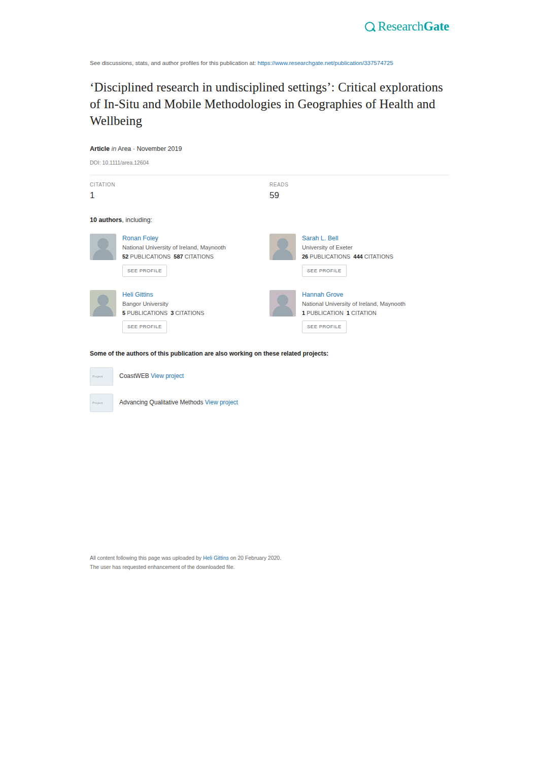ResearchGate
See discussions, stats, and author profiles for this publication at: https://www.researchgate.net/publication/337574725
‘Disciplined research in undisciplined settings’: Critical explorations of In-Situ and Mobile Methodologies in Geographies of Health and Wellbeing
Article in Area · November 2019
DOI: 10.1111/area.12604
Citation
1
Reads
59
10 authors, including:
Ronan Foley
National University of Ireland, Maynooth
52 PUBLICATIONS 587 CITATIONS
See Profile
Sarah L. Bell
University of Exeter
26 PUBLICATIONS 444 CITATIONS
See Profile
Heli Gittins
Bangor University
5 PUBLICATIONS 3 CITATIONS
See Profile
Hannah Grove
National University of Ireland, Maynooth
1 PUBLICATION 1 CITATION
See Profile
Some of the authors of this publication are also working on these related projects:
CoastWEB View project
Advancing Qualitative Methods View project
All content following this page was uploaded by Heli Gittins on 20 February 2020.
The user has requested enhancement of the downloaded file.